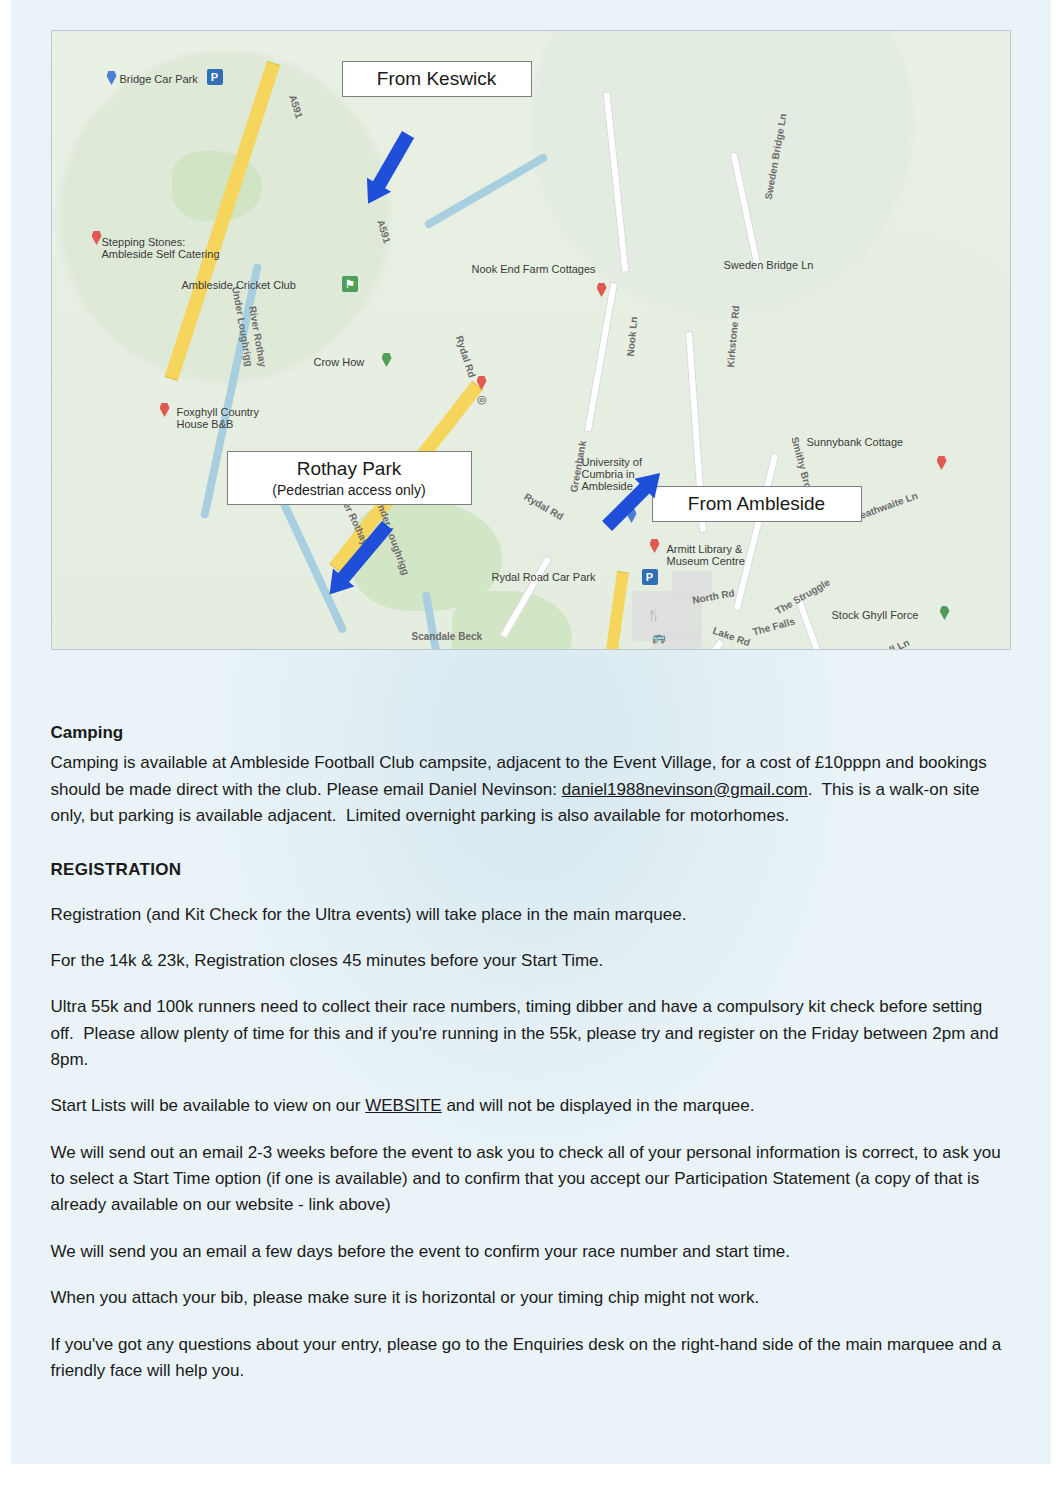A591
A591
Rydal Rd
Rydal Rd
River Rothay
River Rothay
Under Loughrigg
Under Loughrigg
Greenbank
Nook Ln
Sweden Bridge Ln
Kirkstone Rd
Smithy Brow
North Rd
Lake Rd
The Falls
Stock Ghyll Ln
Seathwaite Ln
The Struggle
Scandale Beck
Bridge Car Park
P
Stepping Stones:
Ambleside Self Catering
Ambleside Cricket Club
⚑
Crow How
Foxghyll Country
House B&B
Nook End Farm Cottages
Oak Cott
Sunnybank Cottage
University of
Cumbria in
Ambleside
Armitt Library &
Museum Centre
Rydal Road Car Park
P
🍴
🚌
Tesco Express
🛒
Rothay Park
Stock Ghyll Force
Sweden Bridge Ln
◎
From Keswick
From Ambleside
Rothay Park (Pedestrian access only)
Camping
Camping is available at Ambleside Football Club campsite, adjacent to the Event Village, for a cost of £10pppn and bookings should be made direct with the club. Please email Daniel Nevinson: daniel1988nevinson@gmail.com. This is a walk-on site only, but parking is available adjacent. Limited overnight parking is also available for motorhomes.
REGISTRATION
Registration (and Kit Check for the Ultra events) will take place in the main marquee.
For the 14k & 23k, Registration closes 45 minutes before your Start Time.
Ultra 55k and 100k runners need to collect their race numbers, timing dibber and have a compulsory kit check before setting off. Please allow plenty of time for this and if you're running in the 55k, please try and register on the Friday between 2pm and 8pm.
Start Lists will be available to view on our WEBSITE and will not be displayed in the marquee.
We will send out an email 2-3 weeks before the event to ask you to check all of your personal information is correct, to ask you to select a Start Time option (if one is available) and to confirm that you accept our Participation Statement (a copy of that is already available on our website - link above)
We will send you an email a few days before the event to confirm your race number and start time.
When you attach your bib, please make sure it is horizontal or your timing chip might not work.
If you've got any questions about your entry, please go to the Enquiries desk on the right-hand side of the main marquee and a friendly face will help you.